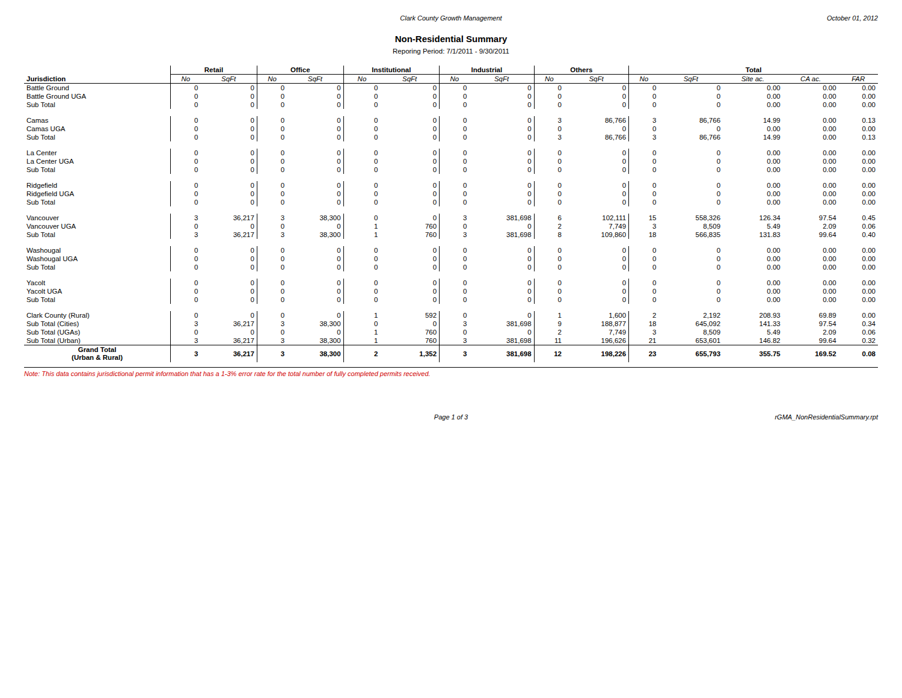Clark County Growth Management
October 01, 2012
Non-Residential Summary
Reporing Period: 7/1/2011 - 9/30/2011
| Jurisdiction | Retail | Office | Institutional | Industrial | Others | Total |
| --- | --- | --- | --- | --- | --- | --- |
| No | SqFt | No | SqFt | No | SqFt | No | SqFt | No | SqFt | No | SqFt | Site ac. | CA ac. | FAR |
| Battle Ground | 0 | 0 | 0 | 0 | 0 | 0 | 0 | 0 | 0 | 0 | 0 | 0 | 0.00 | 0.00 | 0.00 |
| Battle Ground UGA | 0 | 0 | 0 | 0 | 0 | 0 | 0 | 0 | 0 | 0 | 0 | 0 | 0.00 | 0.00 | 0.00 |
| Sub Total | 0 | 0 | 0 | 0 | 0 | 0 | 0 | 0 | 0 | 0 | 0 | 0 | 0.00 | 0.00 | 0.00 |
| Camas | 0 | 0 | 0 | 0 | 0 | 0 | 0 | 0 | 3 | 86,766 | 3 | 86,766 | 14.99 | 0.00 | 0.13 |
| Camas UGA | 0 | 0 | 0 | 0 | 0 | 0 | 0 | 0 | 0 | 0 | 0 | 0 | 0.00 | 0.00 | 0.00 |
| Sub Total | 0 | 0 | 0 | 0 | 0 | 0 | 0 | 0 | 3 | 86,766 | 3 | 86,766 | 14.99 | 0.00 | 0.13 |
| La Center | 0 | 0 | 0 | 0 | 0 | 0 | 0 | 0 | 0 | 0 | 0 | 0 | 0.00 | 0.00 | 0.00 |
| La Center UGA | 0 | 0 | 0 | 0 | 0 | 0 | 0 | 0 | 0 | 0 | 0 | 0 | 0.00 | 0.00 | 0.00 |
| Sub Total | 0 | 0 | 0 | 0 | 0 | 0 | 0 | 0 | 0 | 0 | 0 | 0 | 0.00 | 0.00 | 0.00 |
| Ridgefield | 0 | 0 | 0 | 0 | 0 | 0 | 0 | 0 | 0 | 0 | 0 | 0 | 0.00 | 0.00 | 0.00 |
| Ridgefield UGA | 0 | 0 | 0 | 0 | 0 | 0 | 0 | 0 | 0 | 0 | 0 | 0 | 0.00 | 0.00 | 0.00 |
| Sub Total | 0 | 0 | 0 | 0 | 0 | 0 | 0 | 0 | 0 | 0 | 0 | 0 | 0.00 | 0.00 | 0.00 |
| Vancouver | 3 | 36,217 | 3 | 38,300 | 0 | 0 | 3 | 381,698 | 6 | 102,111 | 15 | 558,326 | 126.34 | 97.54 | 0.45 |
| Vancouver UGA | 0 | 0 | 0 | 0 | 1 | 760 | 0 | 0 | 2 | 7,749 | 3 | 8,509 | 5.49 | 2.09 | 0.06 |
| Sub Total | 3 | 36,217 | 3 | 38,300 | 1 | 760 | 3 | 381,698 | 8 | 109,860 | 18 | 566,835 | 131.83 | 99.64 | 0.40 |
| Washougal | 0 | 0 | 0 | 0 | 0 | 0 | 0 | 0 | 0 | 0 | 0 | 0 | 0.00 | 0.00 | 0.00 |
| Washougal UGA | 0 | 0 | 0 | 0 | 0 | 0 | 0 | 0 | 0 | 0 | 0 | 0 | 0.00 | 0.00 | 0.00 |
| Sub Total | 0 | 0 | 0 | 0 | 0 | 0 | 0 | 0 | 0 | 0 | 0 | 0 | 0.00 | 0.00 | 0.00 |
| Yacolt | 0 | 0 | 0 | 0 | 0 | 0 | 0 | 0 | 0 | 0 | 0 | 0 | 0.00 | 0.00 | 0.00 |
| Yacolt UGA | 0 | 0 | 0 | 0 | 0 | 0 | 0 | 0 | 0 | 0 | 0 | 0 | 0.00 | 0.00 | 0.00 |
| Sub Total | 0 | 0 | 0 | 0 | 0 | 0 | 0 | 0 | 0 | 0 | 0 | 0 | 0.00 | 0.00 | 0.00 |
| Clark County (Rural) | 0 | 0 | 0 | 0 | 1 | 592 | 0 | 0 | 1 | 1,600 | 2 | 2,192 | 208.93 | 69.89 | 0.00 |
| Sub Total (Cities) | 3 | 36,217 | 3 | 38,300 | 0 | 0 | 3 | 381,698 | 9 | 188,877 | 18 | 645,092 | 141.33 | 97.54 | 0.34 |
| Sub Total (UGAs) | 0 | 0 | 0 | 0 | 1 | 760 | 0 | 0 | 2 | 7,749 | 3 | 8,509 | 5.49 | 2.09 | 0.06 |
| Sub Total (Urban) | 3 | 36,217 | 3 | 38,300 | 1 | 760 | 3 | 381,698 | 11 | 196,626 | 21 | 653,601 | 146.82 | 99.64 | 0.32 |
| Grand Total (Urban & Rural) | 3 | 36,217 | 3 | 38,300 | 2 | 1,352 | 3 | 381,698 | 12 | 198,226 | 23 | 655,793 | 355.75 | 169.52 | 0.08 |
Note: This data contains jurisdictional permit information that has a 1-3% error rate for the total number of fully completed permits received.
Page 1 of 3
rGMA_NonResidentialSummary.rpt